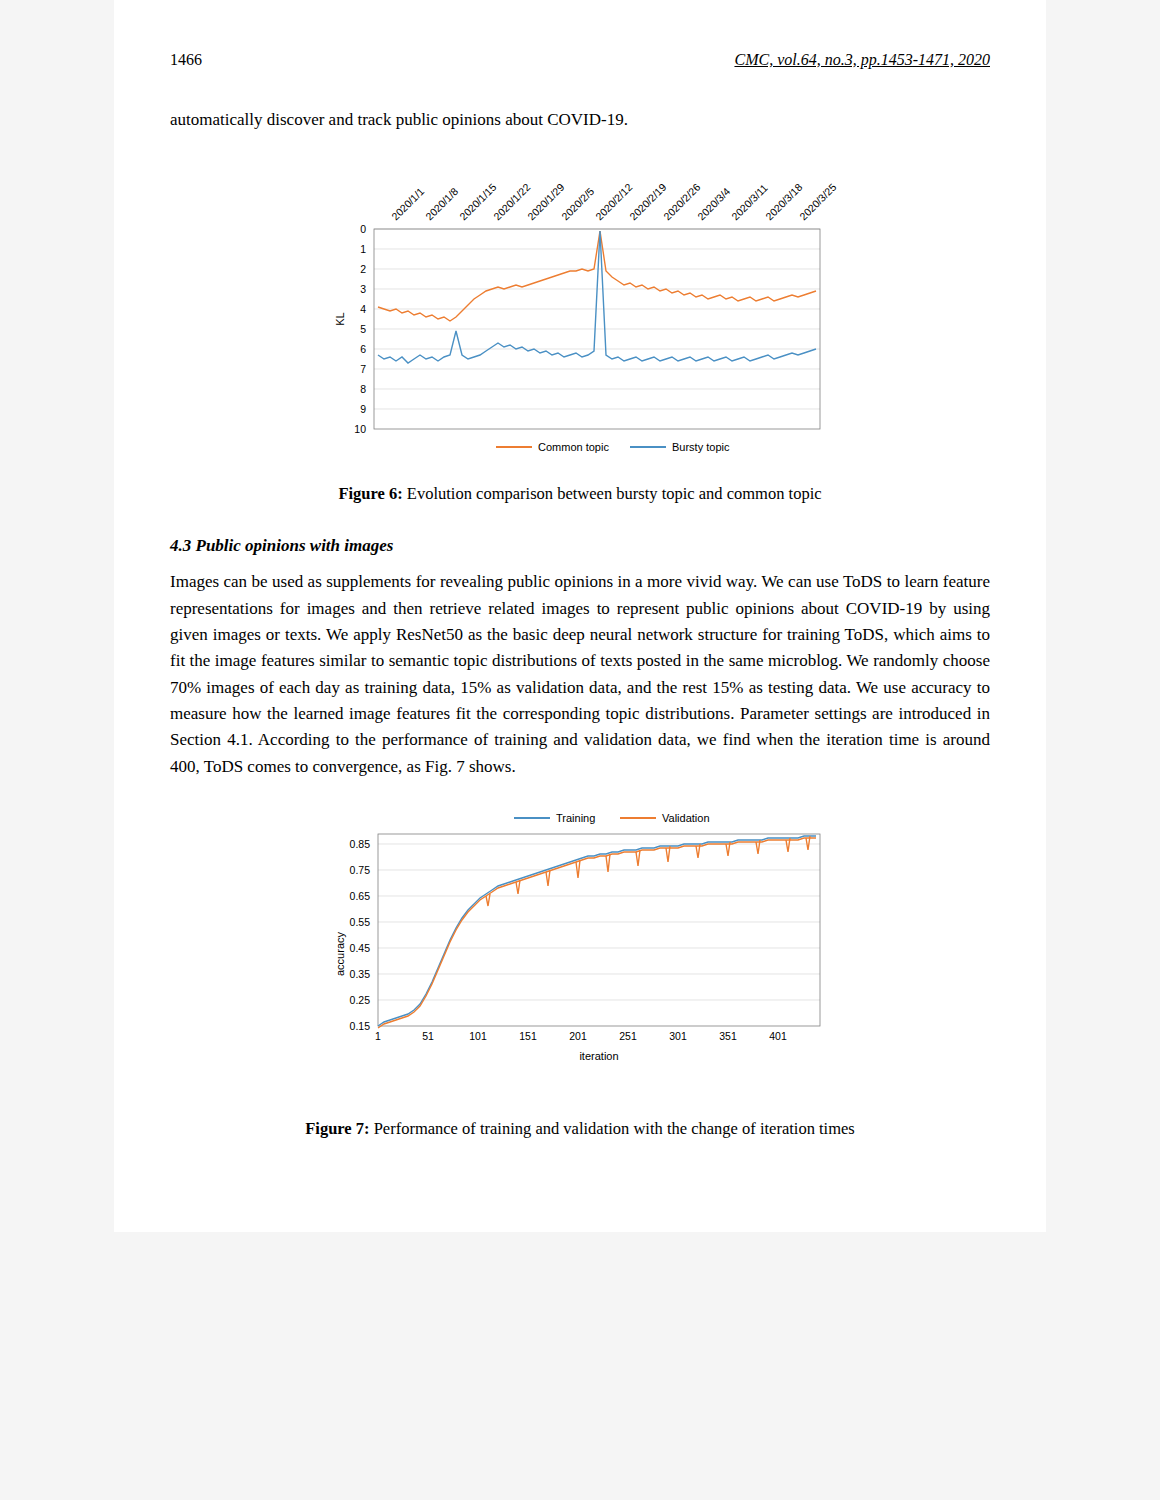1466 CMC, vol.64, no.3, pp.1453-1471, 2020
automatically discover and track public opinions about COVID-19.
2020/1/1 2020/1/8 2020/1/15 2020/1/22 2020/1/29 2020/2/5 2020/2/12 2020/2/19 2020/2/26 2020/3/4 2020/3/11 2020/3/18 2020/3/25 KL 0 1 2 3 4 5 6 7 8 9 10 Common topic Bursty topic
Figure 6: Evolution comparison between bursty topic and common topic
4.3 Public opinions with images
Images can be used as supplements for revealing public opinions in a more vivid way. We can use ToDS to learn feature representations for images and then retrieve related images to represent public opinions about COVID-19 by using given images or texts. We apply ResNet50 as the basic deep neural network structure for training ToDS, which aims to fit the image features similar to semantic topic distributions of texts posted in the same microblog. We randomly choose 70% images of each day as training data, 15% as validation data, and the rest 15% as testing data. We use accuracy to measure how the learned image features fit the corresponding topic distributions. Parameter settings are introduced in Section 4.1. According to the performance of training and validation data, we find when the iteration time is around 400, ToDS comes to convergence, as Fig. 7 shows.
Training Validation accuracy 0.85 0.75 0.65 0.55 0.45 0.35 0.25 0.15 1 51 101 151 201 251 301 351 401 iteration
Figure 7: Performance of training and validation with the change of iteration times